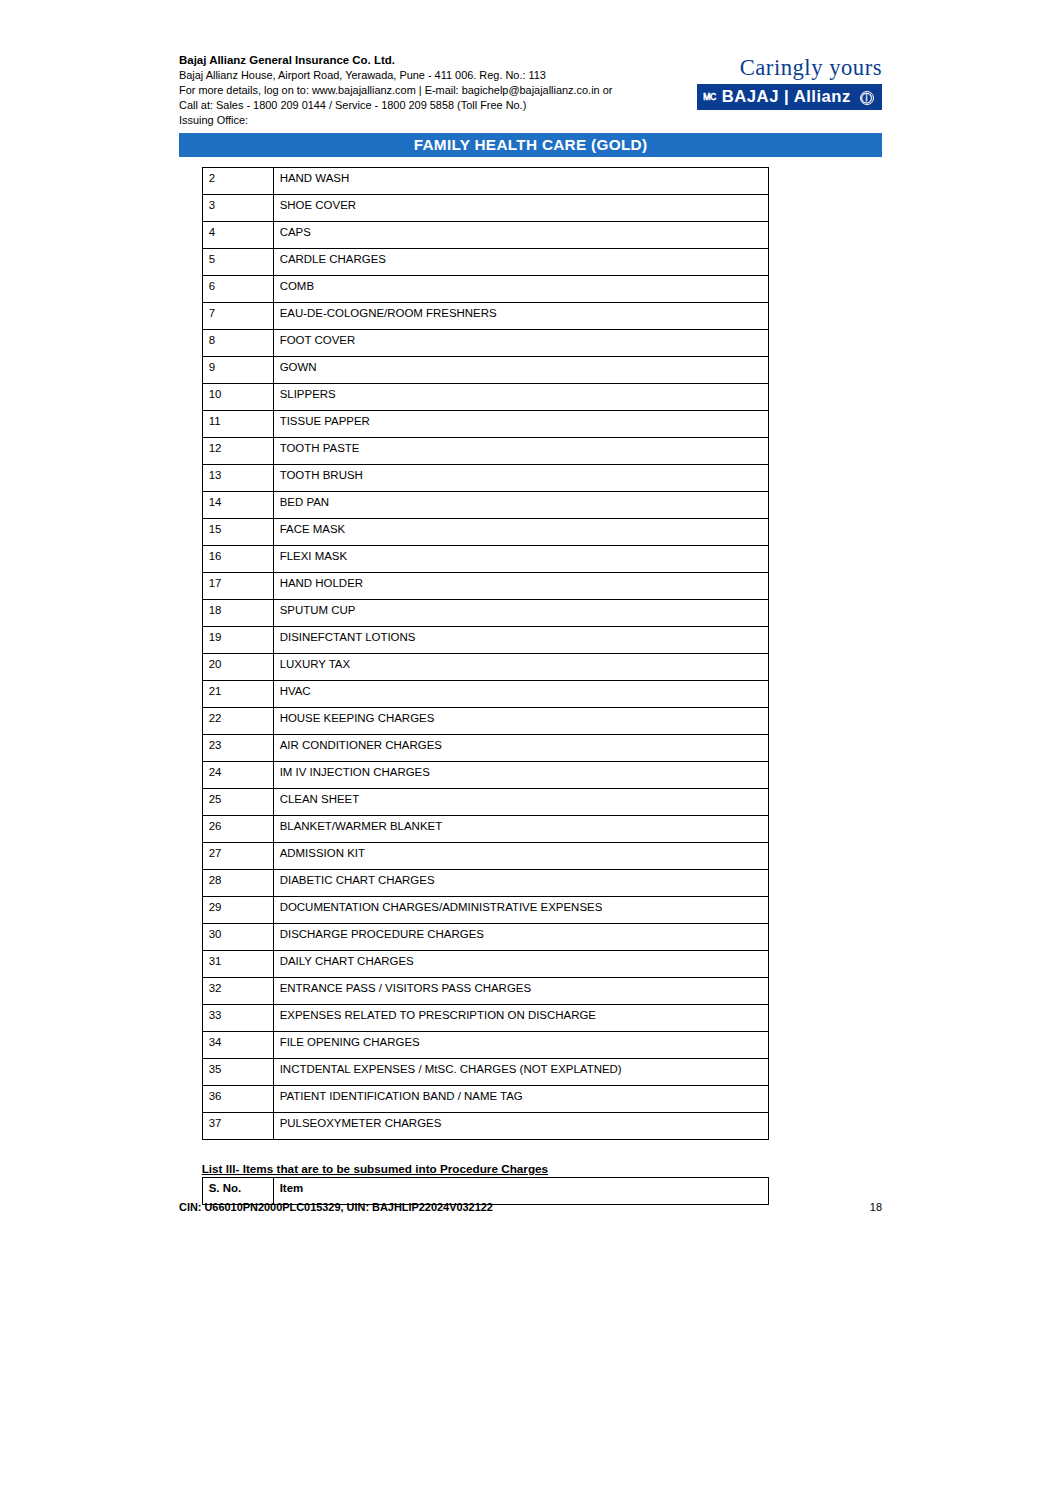Bajaj Allianz General Insurance Co. Ltd.
Bajaj Allianz House, Airport Road, Yerawada, Pune - 411 006. Reg. No.: 113
For more details, log on to: www.bajajallianz.com | E-mail: bagichelp@bajajallianz.co.in or
Call at: Sales - 1800 209 0144 / Service - 1800 209 5858 (Toll Free No.)
Issuing Office:
Caringly yours
🅪 BAJAJ | Allianz ⓘ
FAMILY HEALTH CARE (GOLD)
| 2 | HAND WASH |
| 3 | SHOE COVER |
| 4 | CAPS |
| 5 | CARDLE CHARGES |
| 6 | COMB |
| 7 | EAU-DE-COLOGNE/ROOM FRESHNERS |
| 8 | FOOT COVER |
| 9 | GOWN |
| 10 | SLIPPERS |
| 11 | TISSUE PAPPER |
| 12 | TOOTH PASTE |
| 13 | TOOTH BRUSH |
| 14 | BED PAN |
| 15 | FACE MASK |
| 16 | FLEXI MASK |
| 17 | HAND HOLDER |
| 18 | SPUTUM CUP |
| 19 | DISINEFCTANT LOTIONS |
| 20 | LUXURY TAX |
| 21 | HVAC |
| 22 | HOUSE KEEPING CHARGES |
| 23 | AIR CONDITIONER CHARGES |
| 24 | IM IV INJECTION CHARGES |
| 25 | CLEAN SHEET |
| 26 | BLANKET/WARMER BLANKET |
| 27 | ADMISSION KIT |
| 28 | DIABETIC CHART CHARGES |
| 29 | DOCUMENTATION CHARGES/ADMINISTRATIVE EXPENSES |
| 30 | DISCHARGE PROCEDURE CHARGES |
| 31 | DAILY CHART CHARGES |
| 32 | ENTRANCE PASS / VISITORS PASS CHARGES |
| 33 | EXPENSES RELATED TO PRESCRIPTION ON DISCHARGE |
| 34 | FILE OPENING CHARGES |
| 35 | INCTDENTAL EXPENSES / MtSC. CHARGES (NOT EXPLATNED) |
| 36 | PATIENT IDENTIFICATION BAND / NAME TAG |
| 37 | PULSEOXYMETER CHARGES |
List lll- Items that are to be subsumed into Procedure Charges
| S. No. | Item |
CIN: U66010PN2000PLC015329, UIN: BAJHLIP22024V032122 18